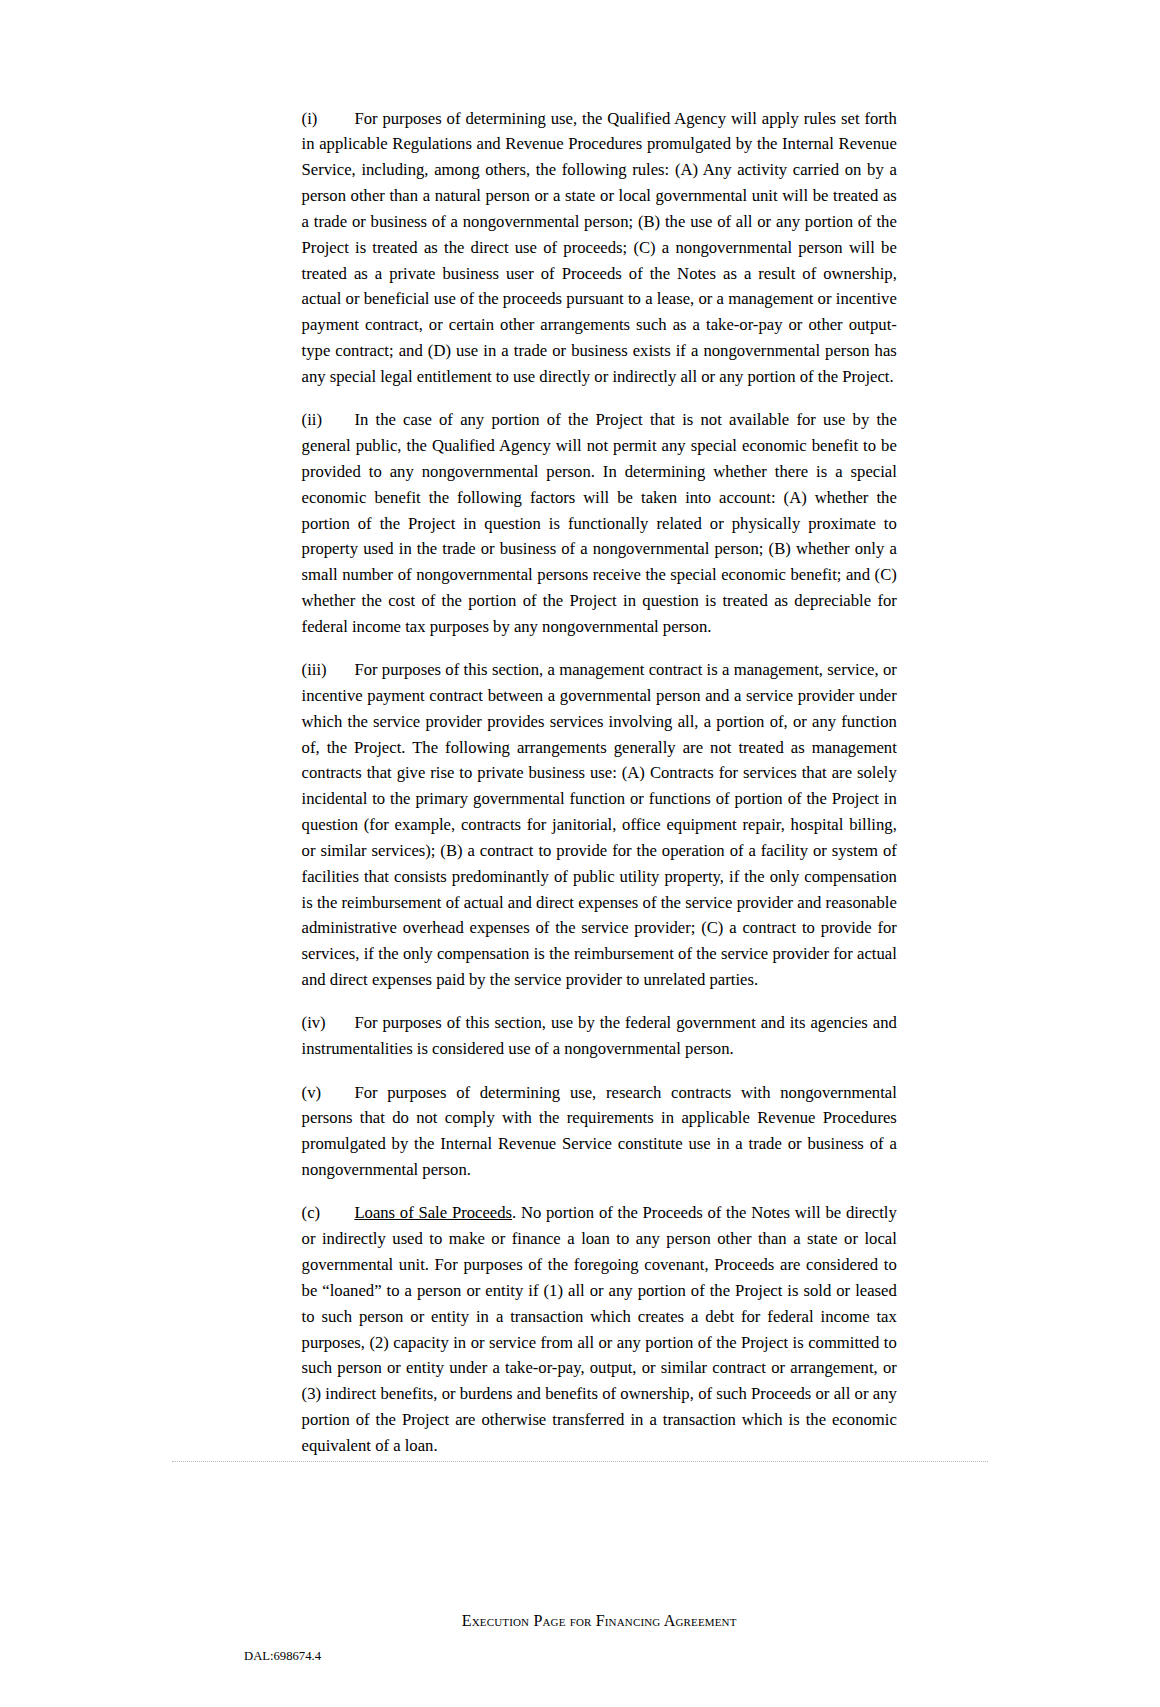(i) For purposes of determining use, the Qualified Agency will apply rules set forth in applicable Regulations and Revenue Procedures promulgated by the Internal Revenue Service, including, among others, the following rules: (A) Any activity carried on by a person other than a natural person or a state or local governmental unit will be treated as a trade or business of a nongovernmental person; (B) the use of all or any portion of the Project is treated as the direct use of proceeds; (C) a nongovernmental person will be treated as a private business user of Proceeds of the Notes as a result of ownership, actual or beneficial use of the proceeds pursuant to a lease, or a management or incentive payment contract, or certain other arrangements such as a take-or-pay or other output-type contract; and (D) use in a trade or business exists if a nongovernmental person has any special legal entitlement to use directly or indirectly all or any portion of the Project.
(ii) In the case of any portion of the Project that is not available for use by the general public, the Qualified Agency will not permit any special economic benefit to be provided to any nongovernmental person. In determining whether there is a special economic benefit the following factors will be taken into account: (A) whether the portion of the Project in question is functionally related or physically proximate to property used in the trade or business of a nongovernmental person; (B) whether only a small number of nongovernmental persons receive the special economic benefit; and (C) whether the cost of the portion of the Project in question is treated as depreciable for federal income tax purposes by any nongovernmental person.
(iii) For purposes of this section, a management contract is a management, service, or incentive payment contract between a governmental person and a service provider under which the service provider provides services involving all, a portion of, or any function of, the Project. The following arrangements generally are not treated as management contracts that give rise to private business use: (A) Contracts for services that are solely incidental to the primary governmental function or functions of portion of the Project in question (for example, contracts for janitorial, office equipment repair, hospital billing, or similar services); (B) a contract to provide for the operation of a facility or system of facilities that consists predominantly of public utility property, if the only compensation is the reimbursement of actual and direct expenses of the service provider and reasonable administrative overhead expenses of the service provider; (C) a contract to provide for services, if the only compensation is the reimbursement of the service provider for actual and direct expenses paid by the service provider to unrelated parties.
(iv) For purposes of this section, use by the federal government and its agencies and instrumentalities is considered use of a nongovernmental person.
(v) For purposes of determining use, research contracts with nongovernmental persons that do not comply with the requirements in applicable Revenue Procedures promulgated by the Internal Revenue Service constitute use in a trade or business of a nongovernmental person.
(c) Loans of Sale Proceeds. No portion of the Proceeds of the Notes will be directly or indirectly used to make or finance a loan to any person other than a state or local governmental unit. For purposes of the foregoing covenant, Proceeds are considered to be “loaned” to a person or entity if (1) all or any portion of the Project is sold or leased to such person or entity in a transaction which creates a debt for federal income tax purposes, (2) capacity in or service from all or any portion of the Project is committed to such person or entity under a take-or-pay, output, or similar contract or arrangement, or (3) indirect benefits, or burdens and benefits of ownership, of such Proceeds or all or any portion of the Project are otherwise transferred in a transaction which is the economic equivalent of a loan.
Execution Page for Financing Agreement
DAL:698674.4